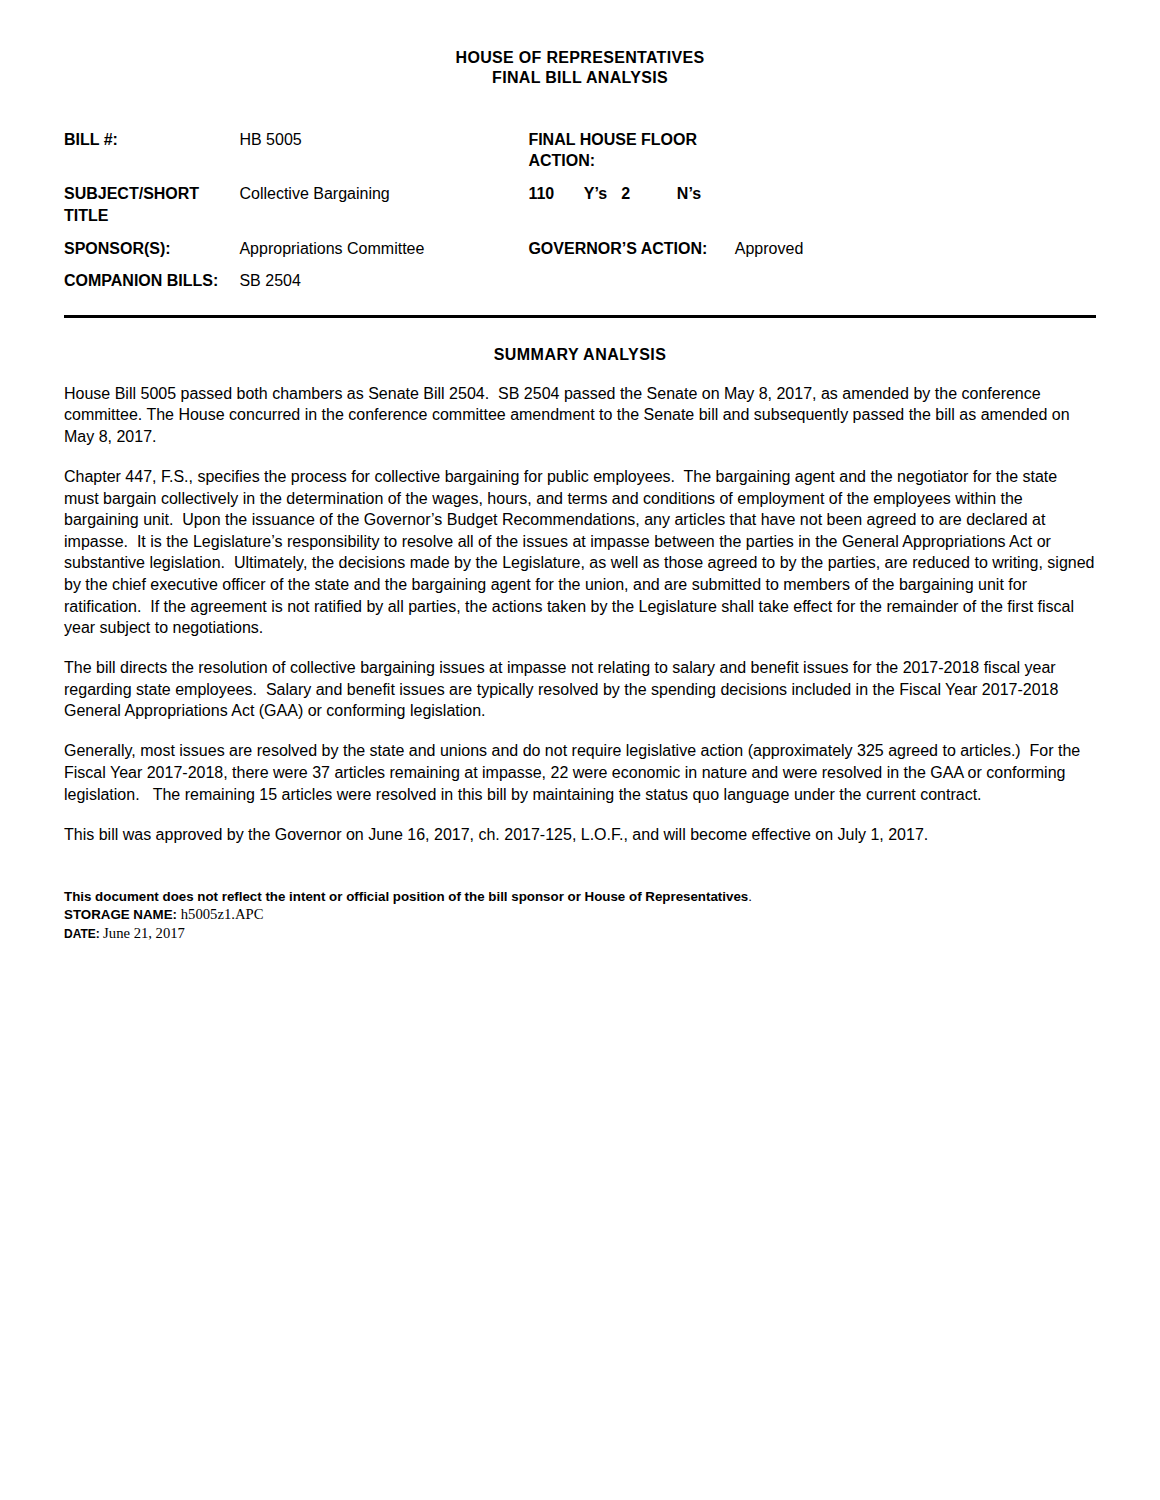HOUSE OF REPRESENTATIVES
FINAL BILL ANALYSIS
| BILL #: | HB 5005 | FINAL HOUSE FLOOR ACTION: | |
| SUBJECT/SHORT TITLE | Collective Bargaining | 110 Y’s 2 N’s |
| SPONSOR(S): | Appropriations Committee | GOVERNOR’S ACTION: | Approved |
| COMPANION BILLS: | SB 2504 | | |
SUMMARY ANALYSIS
House Bill 5005 passed both chambers as Senate Bill 2504. SB 2504 passed the Senate on May 8, 2017, as amended by the conference committee. The House concurred in the conference committee amendment to the Senate bill and subsequently passed the bill as amended on May 8, 2017.
Chapter 447, F.S., specifies the process for collective bargaining for public employees. The bargaining agent and the negotiator for the state must bargain collectively in the determination of the wages, hours, and terms and conditions of employment of the employees within the bargaining unit. Upon the issuance of the Governor’s Budget Recommendations, any articles that have not been agreed to are declared at impasse. It is the Legislature’s responsibility to resolve all of the issues at impasse between the parties in the General Appropriations Act or substantive legislation. Ultimately, the decisions made by the Legislature, as well as those agreed to by the parties, are reduced to writing, signed by the chief executive officer of the state and the bargaining agent for the union, and are submitted to members of the bargaining unit for ratification. If the agreement is not ratified by all parties, the actions taken by the Legislature shall take effect for the remainder of the first fiscal year subject to negotiations.
The bill directs the resolution of collective bargaining issues at impasse not relating to salary and benefit issues for the 2017-2018 fiscal year regarding state employees. Salary and benefit issues are typically resolved by the spending decisions included in the Fiscal Year 2017-2018 General Appropriations Act (GAA) or conforming legislation.
Generally, most issues are resolved by the state and unions and do not require legislative action (approximately 325 agreed to articles.) For the Fiscal Year 2017-2018, there were 37 articles remaining at impasse, 22 were economic in nature and were resolved in the GAA or conforming legislation. The remaining 15 articles were resolved in this bill by maintaining the status quo language under the current contract.
This bill was approved by the Governor on June 16, 2017, ch. 2017-125, L.O.F., and will become effective on July 1, 2017.
This document does not reflect the intent or official position of the bill sponsor or House of Representatives.
STORAGE NAME: h5005z1.APC
DATE: June 21, 2017